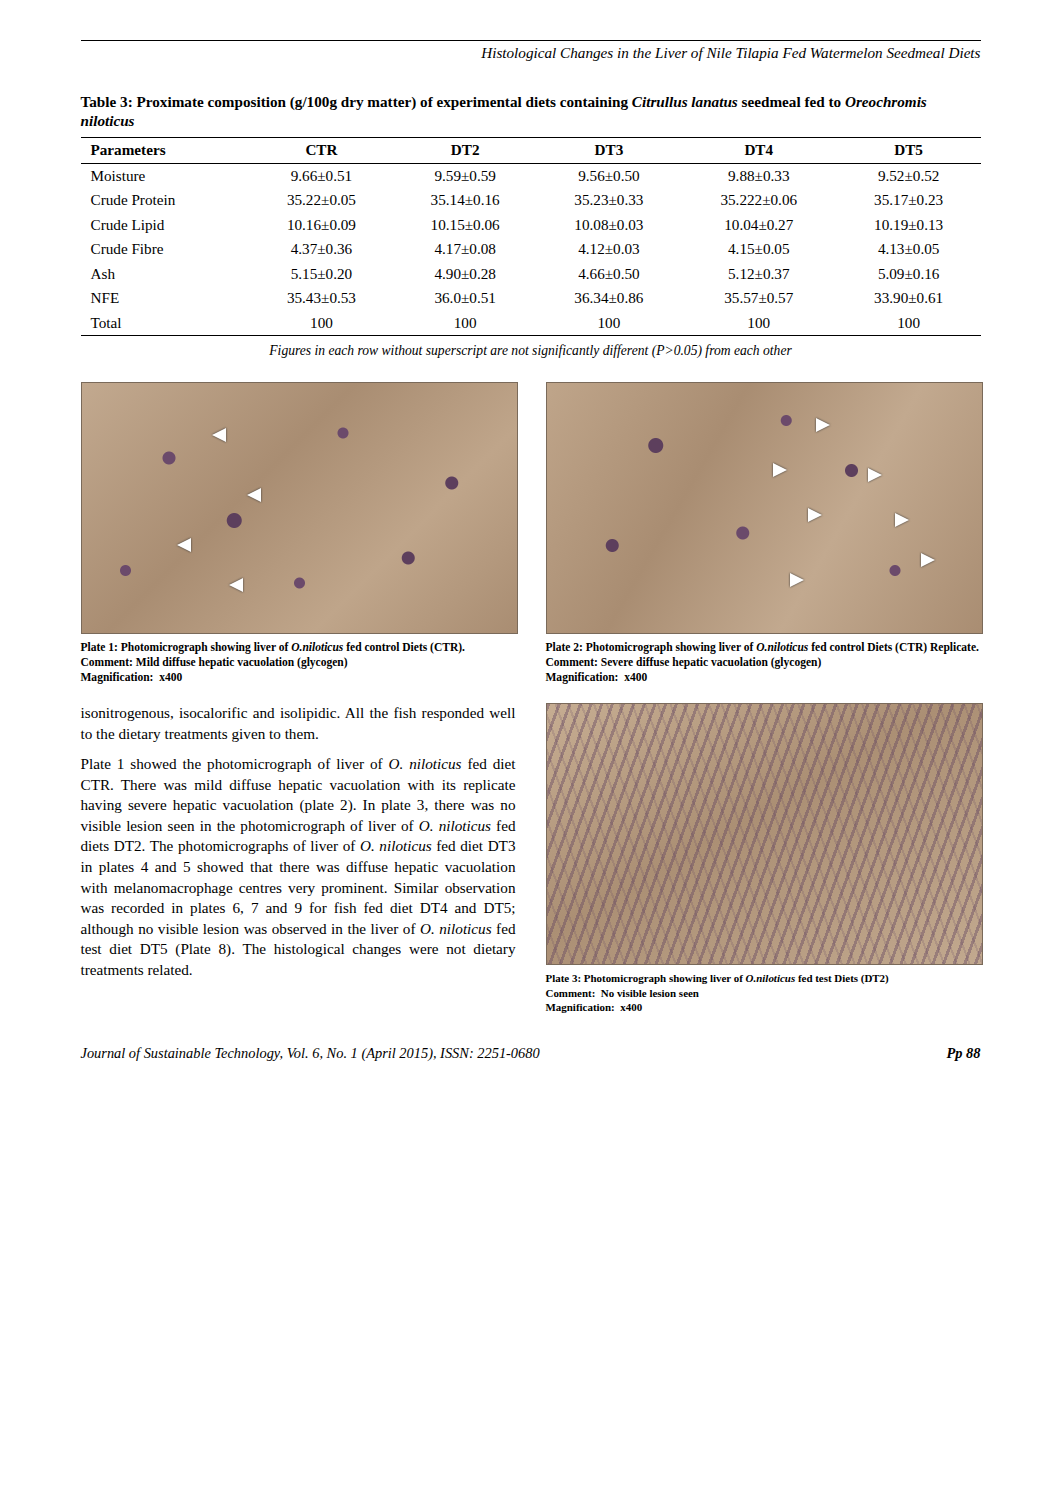Histological Changes in the Liver of Nile Tilapia Fed Watermelon Seedmeal Diets
Table 3: Proximate composition (g/100g dry matter) of experimental diets containing Citrullus lanatus seedmeal fed to Oreochromis niloticus
| Parameters | CTR | DT2 | DT3 | DT4 | DT5 |
| --- | --- | --- | --- | --- | --- |
| Moisture | 9.66±0.51 | 9.59±0.59 | 9.56±0.50 | 9.88±0.33 | 9.52±0.52 |
| Crude Protein | 35.22±0.05 | 35.14±0.16 | 35.23±0.33 | 35.222±0.06 | 35.17±0.23 |
| Crude Lipid | 10.16±0.09 | 10.15±0.06 | 10.08±0.03 | 10.04±0.27 | 10.19±0.13 |
| Crude Fibre | 4.37±0.36 | 4.17±0.08 | 4.12±0.03 | 4.15±0.05 | 4.13±0.05 |
| Ash | 5.15±0.20 | 4.90±0.28 | 4.66±0.50 | 5.12±0.37 | 5.09±0.16 |
| NFE | 35.43±0.53 | 36.0±0.51 | 36.34±0.86 | 35.57±0.57 | 33.90±0.61 |
| Total | 100 | 100 | 100 | 100 | 100 |
Figures in each row without superscript are not significantly different (P>0.05) from each other
Plate 1: Photomicrograph showing liver of O.niloticus fed control Diets (CTR).
Comment: Mild diffuse hepatic vacuolation (glycogen)
Magnification: x400
Plate 2: Photomicrograph showing liver of O.niloticus fed control Diets (CTR) Replicate.
Comment: Severe diffuse hepatic vacuolation (glycogen)
Magnification: x400
isonitrogenous, isocalorific and isolipidic. All the fish responded well to the dietary treatments given to them.
Plate 1 showed the photomicrograph of liver of O. niloticus fed diet CTR. There was mild diffuse hepatic vacuolation with its replicate having severe hepatic vacuolation (plate 2). In plate 3, there was no visible lesion seen in the photomicrograph of liver of O. niloticus fed diets DT2. The photomicrographs of liver of O. niloticus fed diet DT3 in plates 4 and 5 showed that there was diffuse hepatic vacuolation with melanomacrophage centres very prominent. Similar observation was recorded in plates 6, 7 and 9 for fish fed diet DT4 and DT5; although no visible lesion was observed in the liver of O. niloticus fed test diet DT5 (Plate 8). The histological changes were not dietary treatments related.
Plate 3: Photomicrograph showing liver of O.niloticus fed test Diets (DT2)
Comment: No visible lesion seen
Magnification: x400
Journal of Sustainable Technology, Vol. 6, No. 1 (April 2015), ISSN: 2251-0680
Pp 88